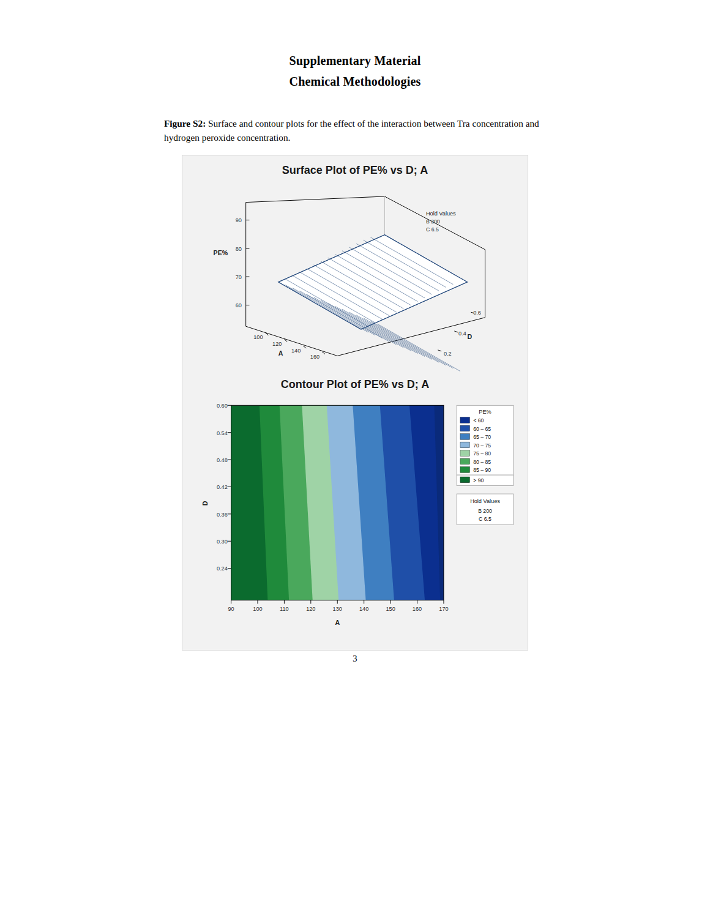Supplementary Material
Chemical Methodologies
Figure S2: Surface and contour plots for the effect of the interaction between Tra concentration and hydrogen peroxide concentration.
Surface Plot of PE% vs D; A
90 80 70 60 PE% 100 120 140 160 A 0.2 0.4 0.6 D Hold Values B 200 C 6.5
Contour Plot of PE% vs D; A
0.60 0.54 0.48 0.42 0.36 0.30 0.24 D 90 100 110 120 130 140 150 160 170 A PE% < 60 60 – 65 65 – 70 70 – 75 75 – 80 80 – 85 85 – 90 > 90 Hold Values B 200 C 6.5
3